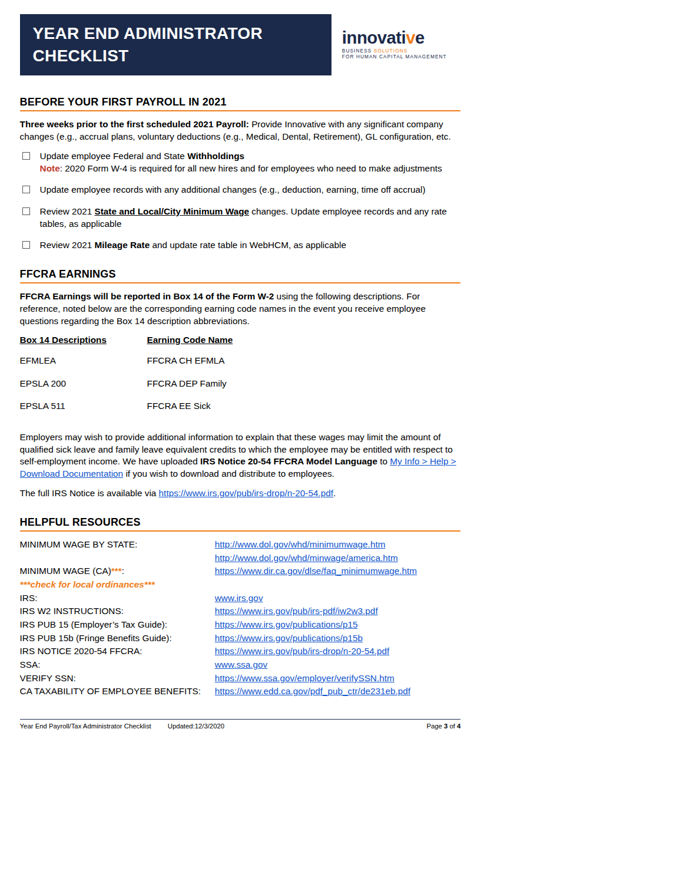YEAR END ADMINISTRATOR CHECKLIST
innovative
BUSINESS SOLUTIONS
FOR HUMAN CAPITAL MANAGEMENT
BEFORE YOUR FIRST PAYROLL IN 2021
Three weeks prior to the first scheduled 2021 Payroll: Provide Innovative with any significant company changes (e.g., accrual plans, voluntary deductions (e.g., Medical, Dental, Retirement), GL configuration, etc.
Update employee Federal and State Withholdings
Note: 2020 Form W-4 is required for all new hires and for employees who need to make adjustments
Update employee records with any additional changes (e.g., deduction, earning, time off accrual)
Review 2021 State and Local/City Minimum Wage changes. Update employee records and any rate tables, as applicable
Review 2021 Mileage Rate and update rate table in WebHCM, as applicable
FFCRA EARNINGS
FFCRA Earnings will be reported in Box 14 of the Form W-2 using the following descriptions. For reference, noted below are the corresponding earning code names in the event you receive employee questions regarding the Box 14 description abbreviations.
| Box 14 Descriptions | Earning Code Name |
| --- | --- |
| EFMLEA | FFCRA CH EFMLA |
| EPSLA 200 | FFCRA DEP Family |
| EPSLA 511 | FFCRA EE Sick |
Employers may wish to provide additional information to explain that these wages may limit the amount of qualified sick leave and family leave equivalent credits to which the employee may be entitled with respect to self-employment income. We have uploaded IRS Notice 20-54 FFCRA Model Language to My Info > Help > Download Documentation if you wish to download and distribute to employees.
The full IRS Notice is available via https://www.irs.gov/pub/irs-drop/n-20-54.pdf.
HELPFUL RESOURCES
| MINIMUM WAGE BY STATE: | http://www.dol.gov/whd/minimumwage.htm |
| | http://www.dol.gov/whd/minwage/america.htm |
| MINIMUM WAGE (CA) *** : | https://www.dir.ca.gov/dlse/faq_minimumwage.htm |
| ***check for local ordinances*** | |
| IRS: | www.irs.gov |
| IRS W2 INSTRUCTIONS: | https://www.irs.gov/pub/irs-pdf/iw2w3.pdf |
| IRS PUB 15 (Employer’s Tax Guide): | https://www.irs.gov/publications/p15 |
| IRS PUB 15b (Fringe Benefits Guide): | https://www.irs.gov/publications/p15b |
| IRS NOTICE 2020-54 FFCRA: | https://www.irs.gov/pub/irs-drop/n-20-54.pdf |
| SSA: | www.ssa.gov |
| VERIFY SSN: | https://www.ssa.gov/employer/verifySSN.htm |
| CA TAXABILITY OF EMPLOYEE BENEFITS: | https://www.edd.ca.gov/pdf_pub_ctr/de231eb.pdf |
Year End Payroll/Tax Administrator Checklist Updated:12/3/2020
Page 3 of 4